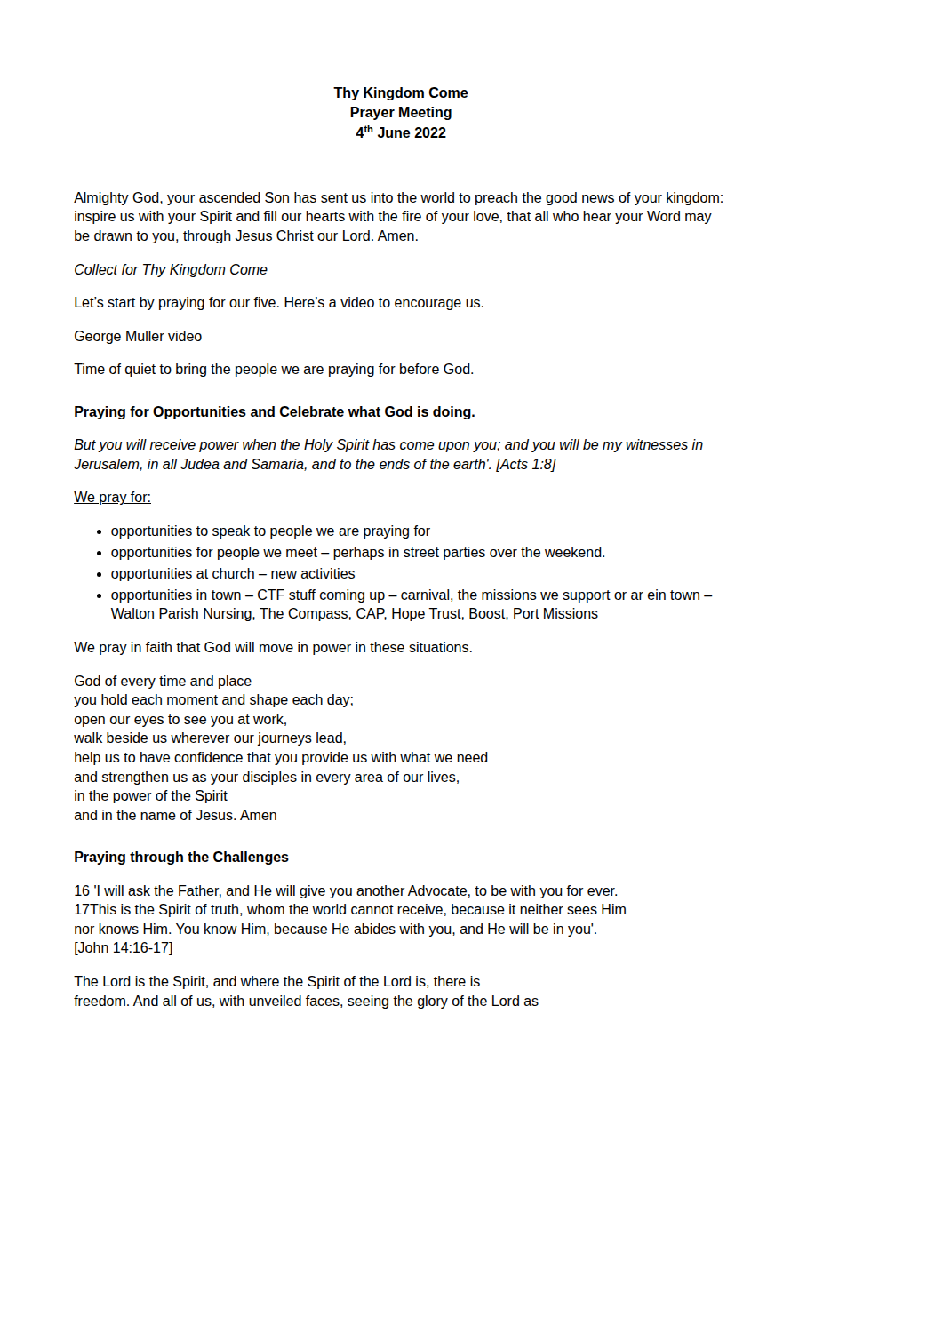Thy Kingdom Come
Prayer Meeting
4th June 2022
Almighty God, your ascended Son has sent us into the world to preach the good news of your kingdom: inspire us with your Spirit and fill our hearts with the fire of your love, that all who hear your Word may be drawn to you, through Jesus Christ our Lord. Amen.
Collect for Thy Kingdom Come
Let’s start by praying for our five. Here’s a video to encourage us.
George Muller video
Time of quiet to bring the people we are praying for before God.
Praying for Opportunities and Celebrate what God is doing.
But you will receive power when the Holy Spirit has come upon you; and you will be my witnesses in Jerusalem, in all Judea and Samaria, and to the ends of the earth'. [Acts 1:8]
We pray for:
opportunities to speak to people we are praying for
opportunities for people we meet – perhaps in street parties over the weekend.
opportunities at church – new activities
opportunities in town – CTF stuff coming up – carnival, the missions we support or ar ein town – Walton Parish Nursing, The Compass, CAP, Hope Trust, Boost, Port Missions
We pray in faith that God will move in power in these situations.
God of every time and place you hold each moment and shape each day; open our eyes to see you at work, walk beside us wherever our journeys lead, help us to have confidence that you provide us with what we need and strengthen us as your disciples in every area of our lives, in the power of the Spirit and in the name of Jesus. Amen
Praying through the Challenges
16 'I will ask the Father, and He will give you another Advocate, to be with you for ever. 17This is the Spirit of truth, whom the world cannot receive, because it neither sees Him nor knows Him. You know Him, because He abides with you, and He will be in you'. [John 14:16-17]
The Lord is the Spirit, and where the Spirit of the Lord is, there is freedom. And all of us, with unveiled faces, seeing the glory of the Lord as